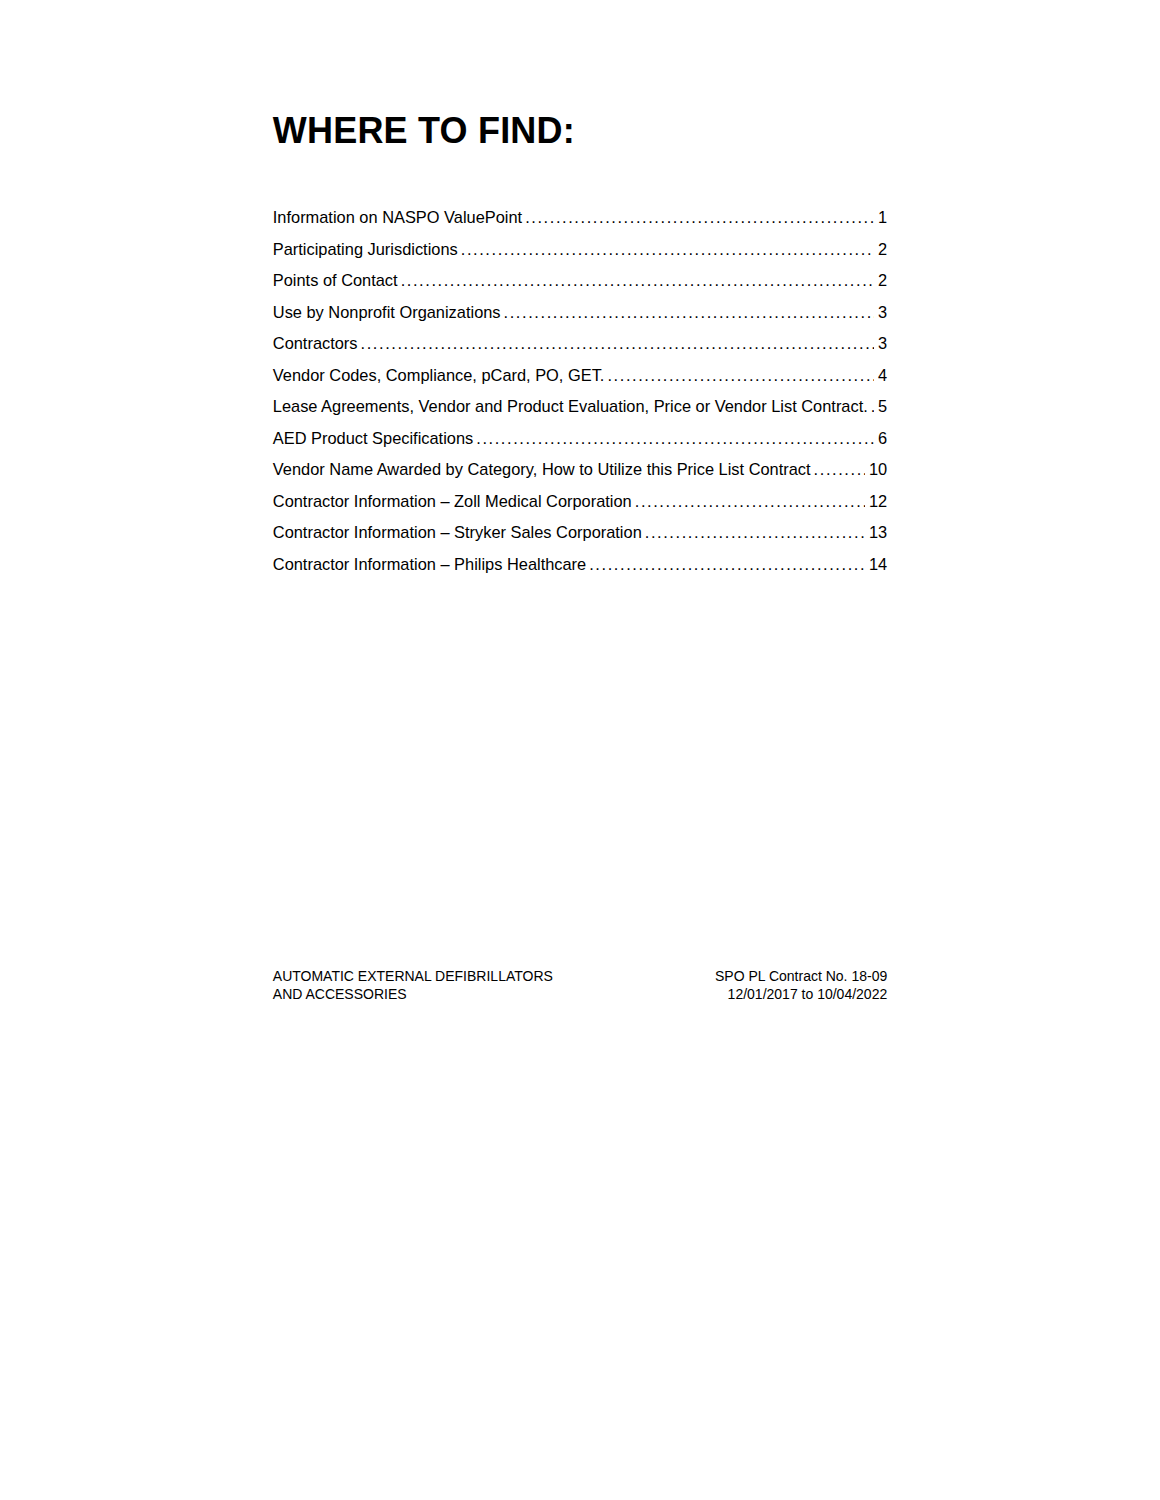WHERE TO FIND:
Information on NASPO ValuePoint ................................................................................................. 1
Participating Jurisdictions .......................................................................................................... 2
Points of Contact ..................................................................................................................... 2
Use by Nonprofit Organizations ................................................................................................... 3
Contractors ................................................................................................................................. 3
Vendor Codes, Compliance, pCard, PO, GET. ................................................................................. 4
Lease Agreements, Vendor and Product Evaluation, Price or Vendor List Contract. .................. 5
AED Product Specifications ......................................................................................................... 6
Vendor Name Awarded by Category, How to Utilize this Price List Contract .......................... 10
Contractor Information – Zoll Medical Corporation ........................................................... 12
Contractor Information – Stryker Sales Corporation ........................................................... 13
Contractor Information – Philips Healthcare ..................................................................... 14
AUTOMATIC EXTERNAL DEFIBRILLATORS
AND ACCESSORIES
SPO PL Contract No. 18-09
12/01/2017 to 10/04/2022